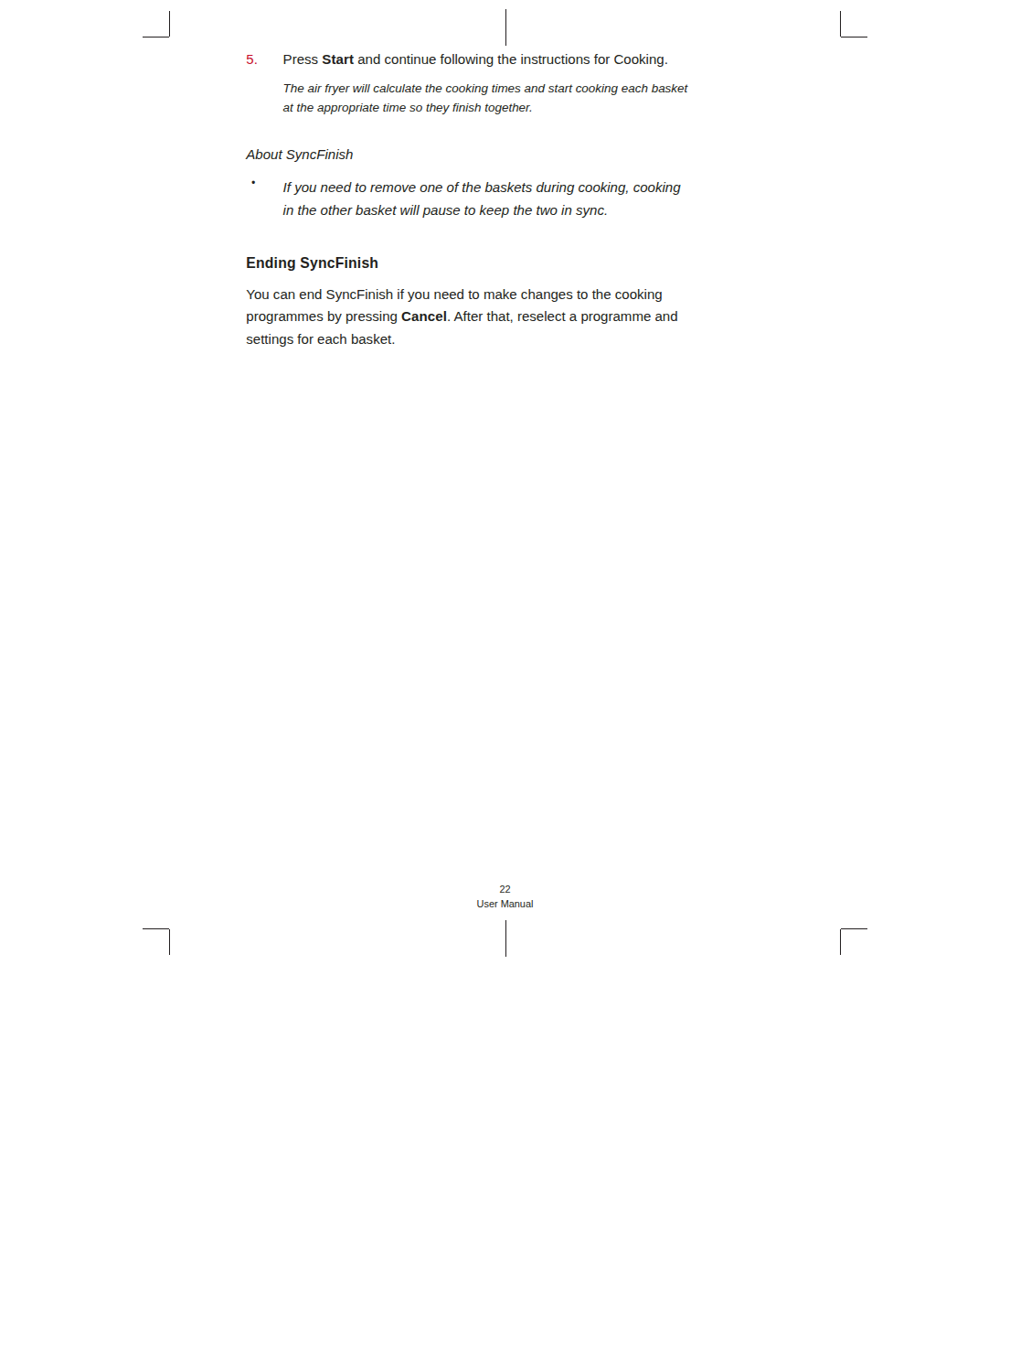5. Press Start and continue following the instructions for Cooking.
The air fryer will calculate the cooking times and start cooking each basket at the appropriate time so they finish together.
About SyncFinish
If you need to remove one of the baskets during cooking, cooking in the other basket will pause to keep the two in sync.
Ending SyncFinish
You can end SyncFinish if you need to make changes to the cooking programmes by pressing Cancel. After that, reselect a programme and settings for each basket.
22
User Manual